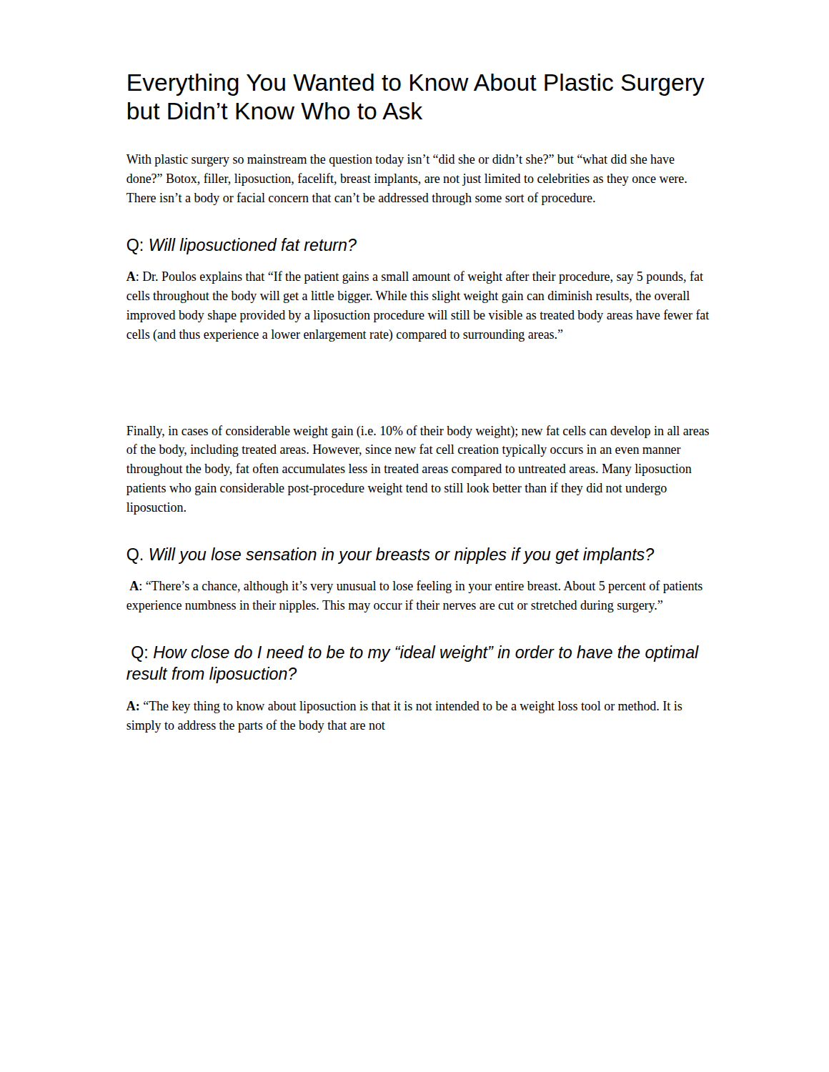Everything You Wanted to Know About Plastic Surgery but Didn’t Know Who to Ask
With plastic surgery so mainstream the question today isn’t “did she or didn’t she?” but “what did she have done?” Botox, filler, liposuction, facelift, breast implants, are not just limited to celebrities as they once were. There isn’t a body or facial concern that can’t be addressed through some sort of procedure.
Q: Will liposuctioned fat return?
A: Dr. Poulos explains that “If the patient gains a small amount of weight after their procedure, say 5 pounds, fat cells throughout the body will get a little bigger. While this slight weight gain can diminish results, the overall improved body shape provided by a liposuction procedure will still be visible as treated body areas have fewer fat cells (and thus experience a lower enlargement rate) compared to surrounding areas.”
Finally, in cases of considerable weight gain (i.e. 10% of their body weight); new fat cells can develop in all areas of the body, including treated areas. However, since new fat cell creation typically occurs in an even manner throughout the body, fat often accumulates less in treated areas compared to untreated areas. Many liposuction patients who gain considerable post-procedure weight tend to still look better than if they did not undergo liposuction.
Q. Will you lose sensation in your breasts or nipples if you get implants?
A: “There’s a chance, although it’s very unusual to lose feeling in your entire breast. About 5 percent of patients experience numbness in their nipples. This may occur if their nerves are cut or stretched during surgery.”
Q: How close do I need to be to my “ideal weight” in order to have the optimal result from liposuction?
A: “The key thing to know about liposuction is that it is not intended to be a weight loss tool or method. It is simply to address the parts of the body that are not